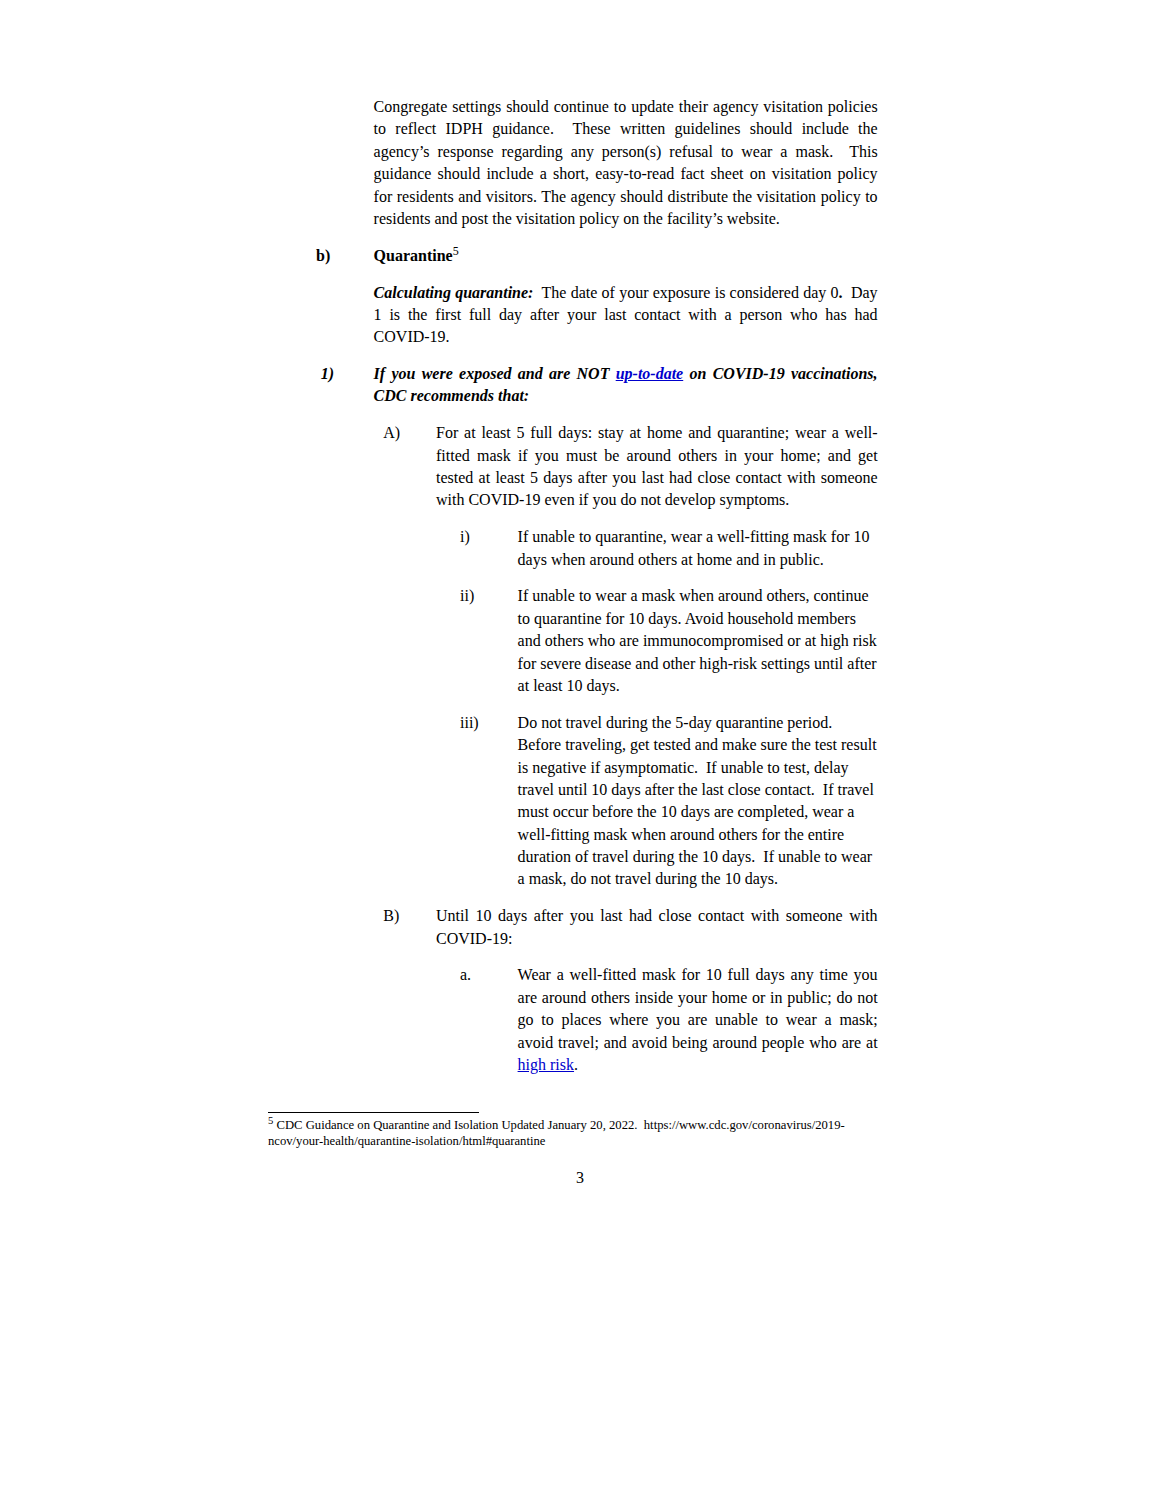Congregate settings should continue to update their agency visitation policies to reflect IDPH guidance. These written guidelines should include the agency’s response regarding any person(s) refusal to wear a mask. This guidance should include a short, easy-to-read fact sheet on visitation policy for residents and visitors. The agency should distribute the visitation policy to residents and post the visitation policy on the facility’s website.
b) Quarantine5
Calculating quarantine: The date of your exposure is considered day 0. Day 1 is the first full day after your last contact with a person who has had COVID-19.
1) If you were exposed and are NOT up-to-date on COVID-19 vaccinations, CDC recommends that:
A) For at least 5 full days: stay at home and quarantine; wear a well-fitted mask if you must be around others in your home; and get tested at least 5 days after you last had close contact with someone with COVID-19 even if you do not develop symptoms.
i) If unable to quarantine, wear a well-fitting mask for 10 days when around others at home and in public.
ii) If unable to wear a mask when around others, continue to quarantine for 10 days. Avoid household members and others who are immunocompromised or at high risk for severe disease and other high-risk settings until after at least 10 days.
iii) Do not travel during the 5-day quarantine period. Before traveling, get tested and make sure the test result is negative if asymptomatic. If unable to test, delay travel until 10 days after the last close contact. If travel must occur before the 10 days are completed, wear a well-fitting mask when around others for the entire duration of travel during the 10 days. If unable to wear a mask, do not travel during the 10 days.
B) Until 10 days after you last had close contact with someone with COVID-19:
a. Wear a well-fitted mask for 10 full days any time you are around others inside your home or in public; do not go to places where you are unable to wear a mask; avoid travel; and avoid being around people who are at high risk.
5 CDC Guidance on Quarantine and Isolation Updated January 20, 2022. https://www.cdc.gov/coronavirus/2019-ncov/your-health/quarantine-isolation/html#quarantine
3